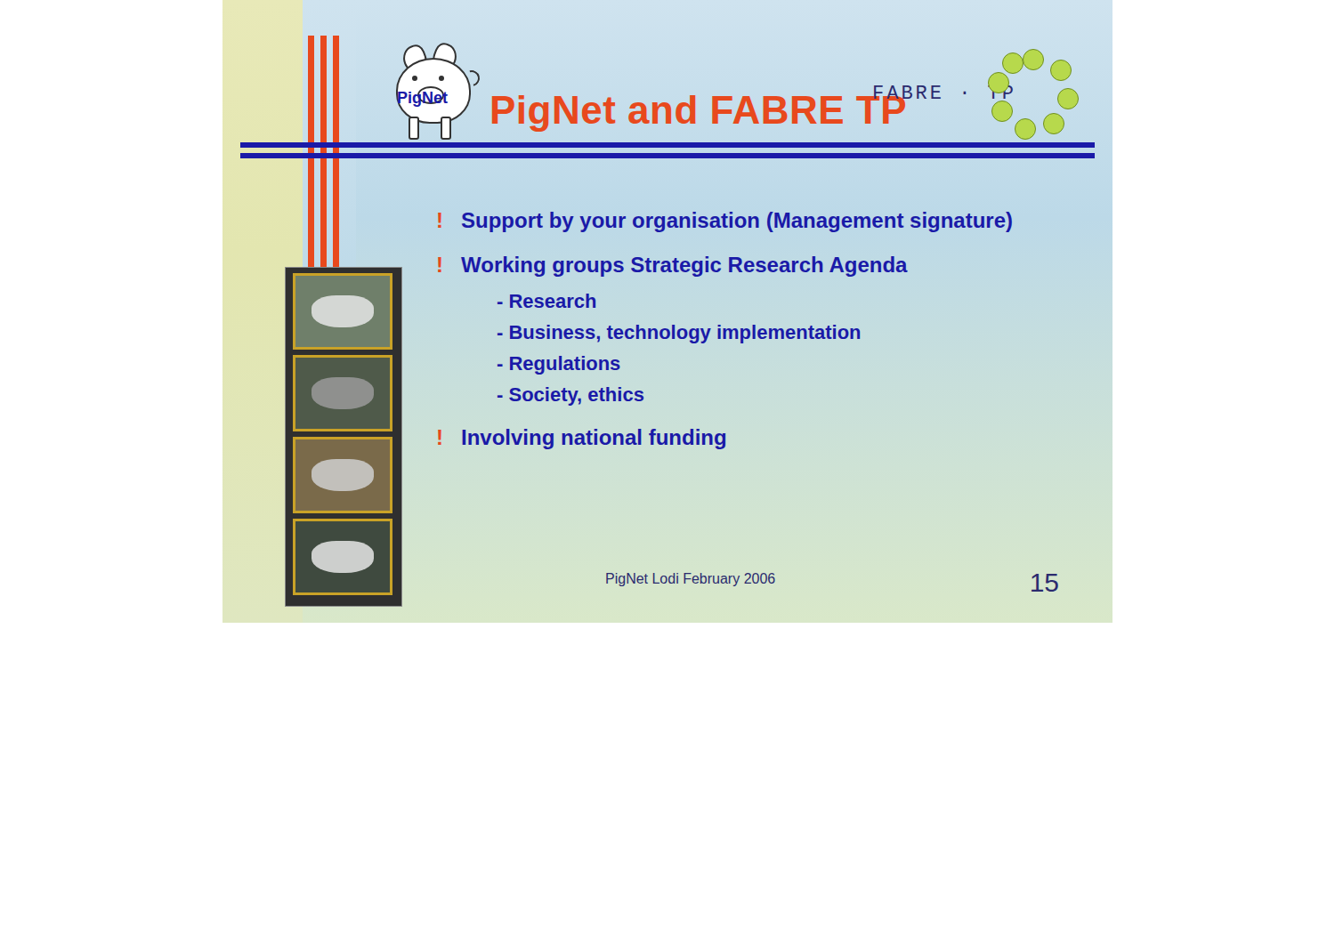PigNet
PigNet and FABRE TP
FABRE · TP
Support by your organisation (Management signature)
Working groups Strategic Research Agenda
Research
Business, technology implementation
Regulations
Society, ethics
Involving national funding
PigNet Lodi February 2006
15